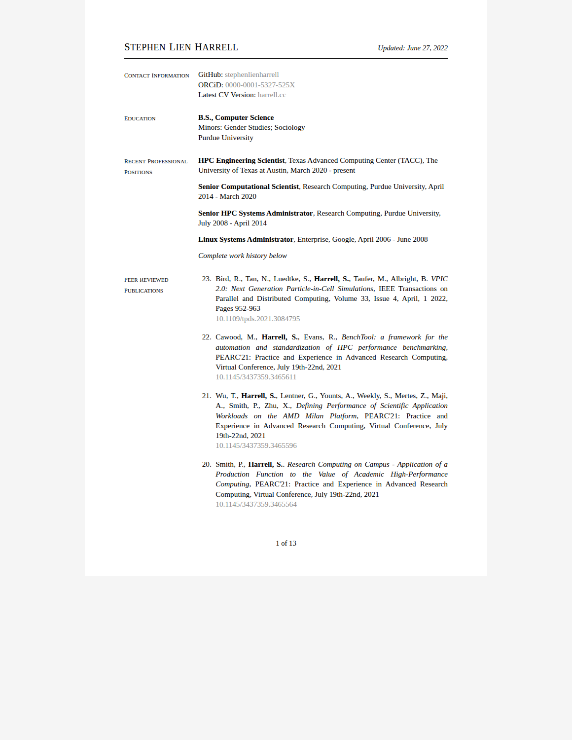Stephen Lien Harrell
Updated: June 27, 2022
Contact Information
GitHub: stephenlienharrell
ORCiD: 0000-0001-5327-525X
Latest CV Version: harrell.cc
Education
B.S., Computer Science
Minors: Gender Studies; Sociology
Purdue University
Recent Professional Positions
HPC Engineering Scientist, Texas Advanced Computing Center (TACC), The University of Texas at Austin, March 2020 - present
Senior Computational Scientist, Research Computing, Purdue University, April 2014 - March 2020
Senior HPC Systems Administrator, Research Computing, Purdue University, July 2008 - April 2014
Linux Systems Administrator, Enterprise, Google, April 2006 - June 2008
Complete work history below
Peer Reviewed Publications
23. Bird, R., Tan, N., Luedtke, S., Harrell, S., Taufer, M., Albright, B. VPIC 2.0: Next Generation Particle-in-Cell Simulations, IEEE Transactions on Parallel and Distributed Computing, Volume 33, Issue 4, April, 1 2022, Pages 952-963 10.1109/tpds.2021.3084795
22. Cawood, M., Harrell, S., Evans, R., BenchTool: a framework for the automation and standardization of HPC performance benchmarking, PEARC'21: Practice and Experience in Advanced Research Computing, Virtual Conference, July 19th-22nd, 2021 10.1145/3437359.3465611
21. Wu, T., Harrell, S., Lentner, G., Younts, A., Weekly, S., Mertes, Z., Maji, A., Smith, P., Zhu, X., Defining Performance of Scientific Application Workloads on the AMD Milan Platform, PEARC'21: Practice and Experience in Advanced Research Computing, Virtual Conference, July 19th-22nd, 2021 10.1145/3437359.3465596
20. Smith, P., Harrell, S.. Research Computing on Campus - Application of a Production Function to the Value of Academic High-Performance Computing, PEARC'21: Practice and Experience in Advanced Research Computing, Virtual Conference, July 19th-22nd, 2021 10.1145/3437359.3465564
1 of 13